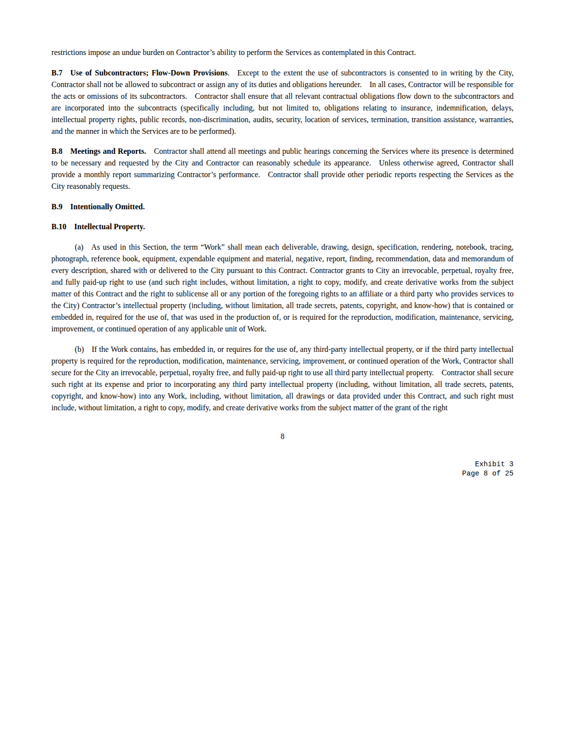restrictions impose an undue burden on Contractor’s ability to perform the Services as contemplated in this Contract.
B.7 Use of Subcontractors; Flow-Down Provisions. Except to the extent the use of subcontractors is consented to in writing by the City, Contractor shall not be allowed to subcontract or assign any of its duties and obligations hereunder. In all cases, Contractor will be responsible for the acts or omissions of its subcontractors. Contractor shall ensure that all relevant contractual obligations flow down to the subcontractors and are incorporated into the subcontracts (specifically including, but not limited to, obligations relating to insurance, indemnification, delays, intellectual property rights, public records, non-discrimination, audits, security, location of services, termination, transition assistance, warranties, and the manner in which the Services are to be performed).
B.8 Meetings and Reports. Contractor shall attend all meetings and public hearings concerning the Services where its presence is determined to be necessary and requested by the City and Contractor can reasonably schedule its appearance. Unless otherwise agreed, Contractor shall provide a monthly report summarizing Contractor’s performance. Contractor shall provide other periodic reports respecting the Services as the City reasonably requests.
B.9 Intentionally Omitted.
B.10 Intellectual Property.
(a) As used in this Section, the term “Work” shall mean each deliverable, drawing, design, specification, rendering, notebook, tracing, photograph, reference book, equipment, expendable equipment and material, negative, report, finding, recommendation, data and memorandum of every description, shared with or delivered to the City pursuant to this Contract. Contractor grants to City an irrevocable, perpetual, royalty free, and fully paid-up right to use (and such right includes, without limitation, a right to copy, modify, and create derivative works from the subject matter of this Contract and the right to sublicense all or any portion of the foregoing rights to an affiliate or a third party who provides services to the City) Contractor’s intellectual property (including, without limitation, all trade secrets, patents, copyright, and know-how) that is contained or embedded in, required for the use of, that was used in the production of, or is required for the reproduction, modification, maintenance, servicing, improvement, or continued operation of any applicable unit of Work.
(b) If the Work contains, has embedded in, or requires for the use of, any third-party intellectual property, or if the third party intellectual property is required for the reproduction, modification, maintenance, servicing, improvement, or continued operation of the Work, Contractor shall secure for the City an irrevocable, perpetual, royalty free, and fully paid-up right to use all third party intellectual property. Contractor shall secure such right at its expense and prior to incorporating any third party intellectual property (including, without limitation, all trade secrets, patents, copyright, and know-how) into any Work, including, without limitation, all drawings or data provided under this Contract, and such right must include, without limitation, a right to copy, modify, and create derivative works from the subject matter of the grant of the right
8
Exhibit 3
Page 8 of 25